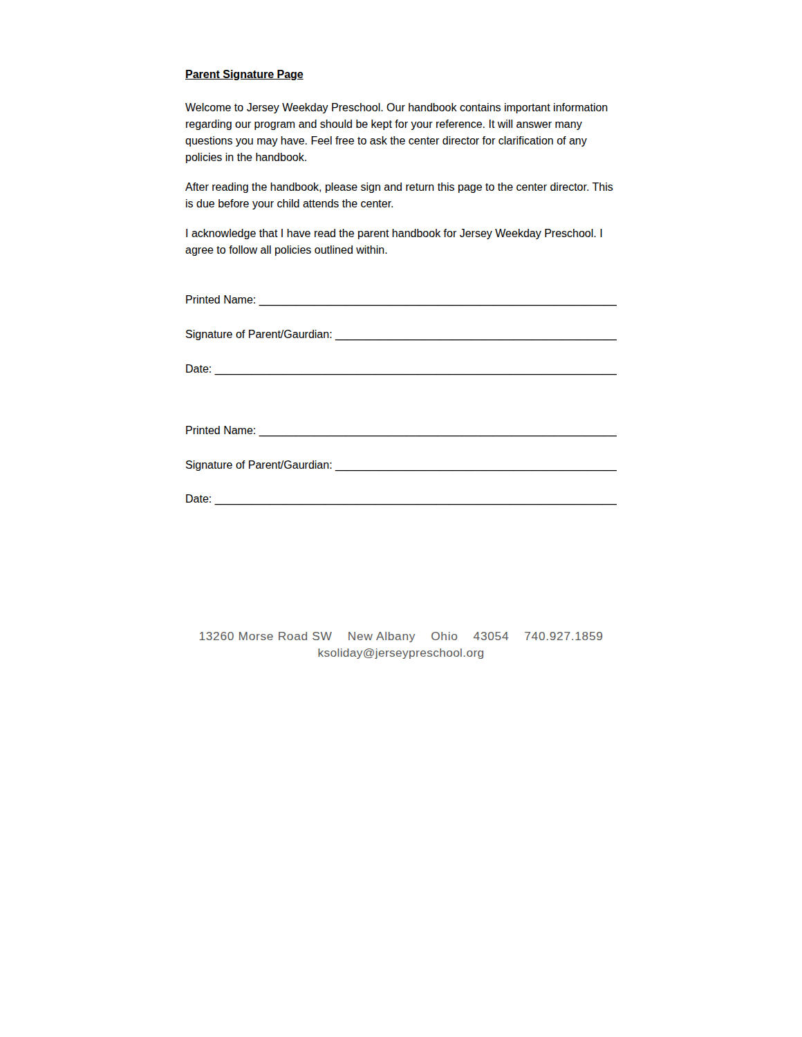Parent Signature Page
Welcome to Jersey Weekday Preschool. Our handbook contains important information regarding our program and should be kept for your reference. It will answer many questions you may have. Feel free to ask the center director for clarification of any policies in the handbook.
After reading the handbook, please sign and return this page to the center director. This is due before your child attends the center.
I acknowledge that I have read the parent handbook for Jersey Weekday Preschool. I agree to follow all policies outlined within.
Printed Name: _______________________________________________________________________
Signature of Parent/Gaurdian: _______________________________________________________
Date: ______________________________________________________________________________
Printed Name: _______________________________________________________________________
Signature of Parent/Gaurdian: _______________________________________________________
Date: ______________________________________________________________________________
13260 Morse Road SW New Albany Ohio 43054 740.927.1859
ksoliday@jerseypreschool.org